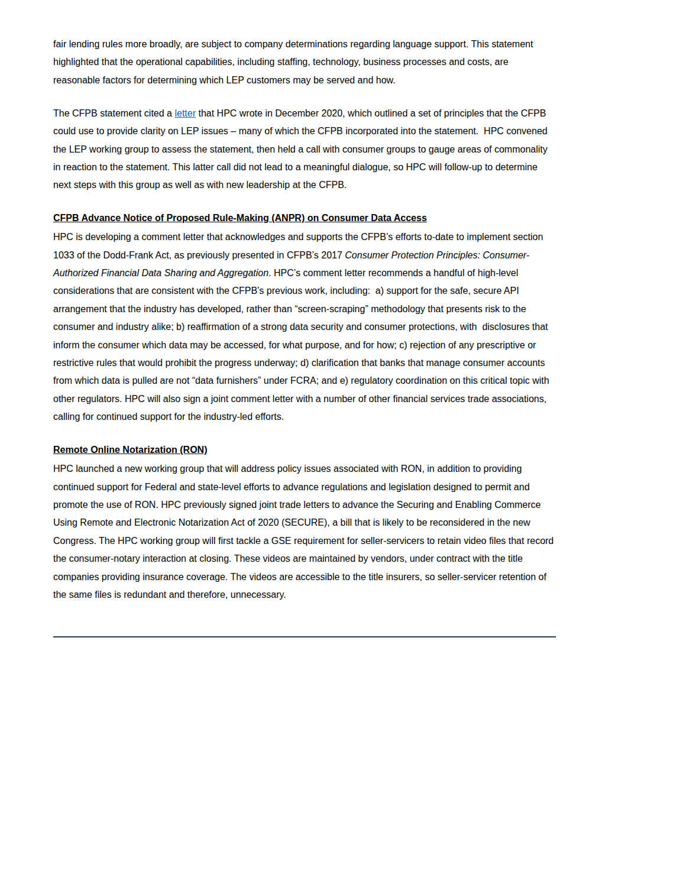fair lending rules more broadly, are subject to company determinations regarding language support. This statement highlighted that the operational capabilities, including staffing, technology, business processes and costs, are reasonable factors for determining which LEP customers may be served and how.
The CFPB statement cited a letter that HPC wrote in December 2020, which outlined a set of principles that the CFPB could use to provide clarity on LEP issues – many of which the CFPB incorporated into the statement. HPC convened the LEP working group to assess the statement, then held a call with consumer groups to gauge areas of commonality in reaction to the statement. This latter call did not lead to a meaningful dialogue, so HPC will follow-up to determine next steps with this group as well as with new leadership at the CFPB.
CFPB Advance Notice of Proposed Rule-Making (ANPR) on Consumer Data Access
HPC is developing a comment letter that acknowledges and supports the CFPB’s efforts to-date to implement section 1033 of the Dodd-Frank Act, as previously presented in CFPB’s 2017 Consumer Protection Principles: Consumer-Authorized Financial Data Sharing and Aggregation. HPC’s comment letter recommends a handful of high-level considerations that are consistent with the CFPB’s previous work, including: a) support for the safe, secure API arrangement that the industry has developed, rather than “screen-scraping” methodology that presents risk to the consumer and industry alike; b) reaffirmation of a strong data security and consumer protections, with disclosures that inform the consumer which data may be accessed, for what purpose, and for how; c) rejection of any prescriptive or restrictive rules that would prohibit the progress underway; d) clarification that banks that manage consumer accounts from which data is pulled are not “data furnishers” under FCRA; and e) regulatory coordination on this critical topic with other regulators. HPC will also sign a joint comment letter with a number of other financial services trade associations, calling for continued support for the industry-led efforts.
Remote Online Notarization (RON)
HPC launched a new working group that will address policy issues associated with RON, in addition to providing continued support for Federal and state-level efforts to advance regulations and legislation designed to permit and promote the use of RON. HPC previously signed joint trade letters to advance the Securing and Enabling Commerce Using Remote and Electronic Notarization Act of 2020 (SECURE), a bill that is likely to be reconsidered in the new Congress. The HPC working group will first tackle a GSE requirement for seller-servicers to retain video files that record the consumer-notary interaction at closing. These videos are maintained by vendors, under contract with the title companies providing insurance coverage. The videos are accessible to the title insurers, so seller-servicer retention of the same files is redundant and therefore, unnecessary.